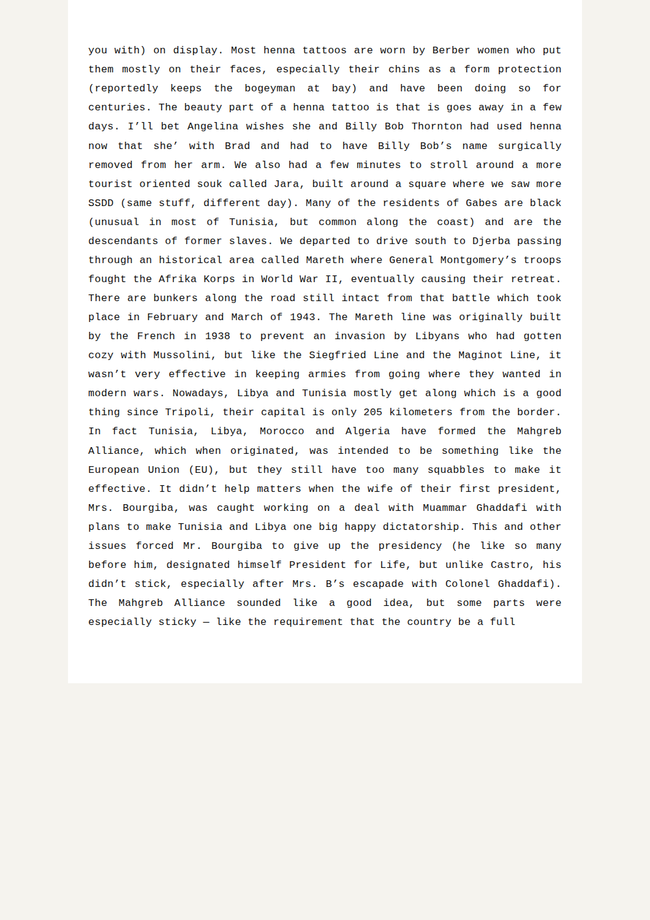you with) on display. Most henna tattoos are worn by Berber women who put them mostly on their faces, especially their chins as a form protection (reportedly keeps the bogeyman at bay) and have been doing so for centuries. The beauty part of a henna tattoo is that is goes away in a few days. I’ll bet Angelina wishes she and Billy Bob Thornton had used henna now that she’ with Brad and had to have Billy Bob’s name surgically removed from her arm. We also had a few minutes to stroll around a more tourist oriented souk called Jara, built around a square where we saw more SSDD (same stuff, different day). Many of the residents of Gabes are black (unusual in most of Tunisia, but common along the coast) and are the descendants of former slaves. We departed to drive south to Djerba passing through an historical area called Mareth where General Montgomery’s troops fought the Afrika Korps in World War II, eventually causing their retreat. There are bunkers along the road still intact from that battle which took place in February and March of 1943. The Mareth line was originally built by the French in 1938 to prevent an invasion by Libyans who had gotten cozy with Mussolini, but like the Siegfried Line and the Maginot Line, it wasn’t very effective in keeping armies from going where they wanted in modern wars. Nowadays, Libya and Tunisia mostly get along which is a good thing since Tripoli, their capital is only 205 kilometers from the border. In fact Tunisia, Libya, Morocco and Algeria have formed the Mahgreb Alliance, which when originated, was intended to be something like the European Union (EU), but they still have too many squabbles to make it effective. It didn’t help matters when the wife of their first president, Mrs. Bourgiba, was caught working on a deal with Muammar Ghaddafi with plans to make Tunisia and Libya one big happy dictatorship. This and other issues forced Mr. Bourgiba to give up the presidency (he like so many before him, designated himself President for Life, but unlike Castro, his didn’t stick, especially after Mrs. B’s escapade with Colonel Ghaddafi). The Mahgreb Alliance sounded like a good idea, but some parts were especially sticky — like the requirement that the country be a full